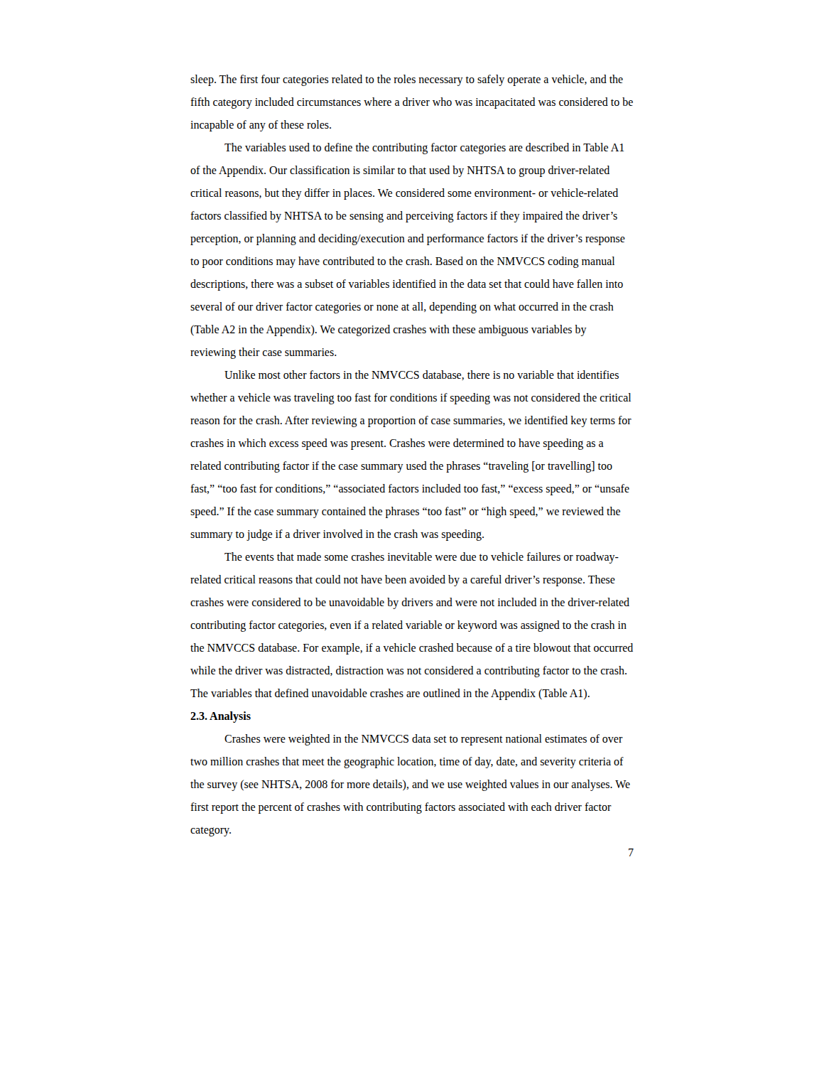sleep. The first four categories related to the roles necessary to safely operate a vehicle, and the fifth category included circumstances where a driver who was incapacitated was considered to be incapable of any of these roles.
The variables used to define the contributing factor categories are described in Table A1 of the Appendix. Our classification is similar to that used by NHTSA to group driver-related critical reasons, but they differ in places. We considered some environment- or vehicle-related factors classified by NHTSA to be sensing and perceiving factors if they impaired the driver’s perception, or planning and deciding/execution and performance factors if the driver’s response to poor conditions may have contributed to the crash. Based on the NMVCCS coding manual descriptions, there was a subset of variables identified in the data set that could have fallen into several of our driver factor categories or none at all, depending on what occurred in the crash (Table A2 in the Appendix). We categorized crashes with these ambiguous variables by reviewing their case summaries.
Unlike most other factors in the NMVCCS database, there is no variable that identifies whether a vehicle was traveling too fast for conditions if speeding was not considered the critical reason for the crash. After reviewing a proportion of case summaries, we identified key terms for crashes in which excess speed was present. Crashes were determined to have speeding as a related contributing factor if the case summary used the phrases “traveling [or travelling] too fast,” “too fast for conditions,” “associated factors included too fast,” “excess speed,” or “unsafe speed.” If the case summary contained the phrases “too fast” or “high speed,” we reviewed the summary to judge if a driver involved in the crash was speeding.
The events that made some crashes inevitable were due to vehicle failures or roadway-related critical reasons that could not have been avoided by a careful driver’s response. These crashes were considered to be unavoidable by drivers and were not included in the driver-related contributing factor categories, even if a related variable or keyword was assigned to the crash in the NMVCCS database. For example, if a vehicle crashed because of a tire blowout that occurred while the driver was distracted, distraction was not considered a contributing factor to the crash. The variables that defined unavoidable crashes are outlined in the Appendix (Table A1).
2.3. Analysis
Crashes were weighted in the NMVCCS data set to represent national estimates of over two million crashes that meet the geographic location, time of day, date, and severity criteria of the survey (see NHTSA, 2008 for more details), and we use weighted values in our analyses. We first report the percent of crashes with contributing factors associated with each driver factor category.
7